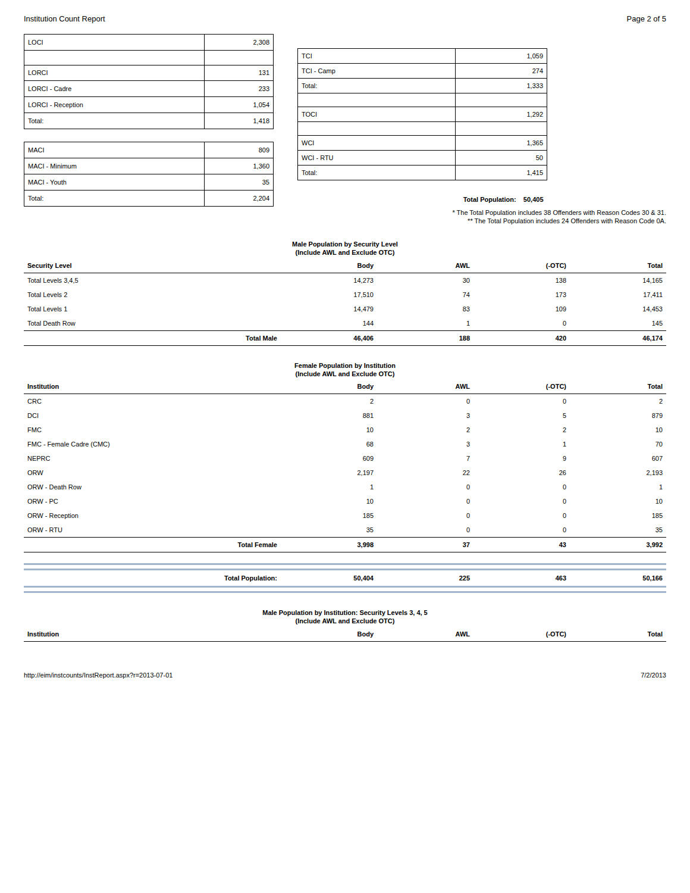Institution Count Report
Page 2 of 5
| LOCI | 2,308 |
| LORCI | 131 |
| LORCI - Cadre | 233 |
| LORCI - Reception | 1,054 |
| Total: | 1,418 |
| MACI | 809 |
| MACI - Minimum | 1,360 |
| MACI - Youth | 35 |
| Total: | 2,204 |
| TCI | 1,059 |
| TCI - Camp | 274 |
| Total: | 1,333 |
| TOCI | 1,292 |
| WCI | 1,365 |
| WCI - RTU | 50 |
| Total: | 1,415 |
| Total Population: 50,405 |
* The Total Population includes 38 Offenders with Reason Codes 30 & 31.
** The Total Population includes 24 Offenders with Reason Code 0A.
Male Population by Security Level
(Include AWL and Exclude OTC)
| Security Level | Body | AWL | (-OTC) | Total |
| --- | --- | --- | --- | --- |
| Total Levels 3,4,5 | 14,273 | 30 | 138 | 14,165 |
| Total Levels 2 | 17,510 | 74 | 173 | 17,411 |
| Total Levels 1 | 14,479 | 83 | 109 | 14,453 |
| Total Death Row | 144 | 1 | 0 | 145 |
| Total Male | 46,406 | 188 | 420 | 46,174 |
Female Population by Institution
(Include AWL and Exclude OTC)
| Institution | Body | AWL | (-OTC) | Total |
| --- | --- | --- | --- | --- |
| CRC | 2 | 0 | 0 | 2 |
| DCI | 881 | 3 | 5 | 879 |
| FMC | 10 | 2 | 2 | 10 |
| FMC - Female Cadre (CMC) | 68 | 3 | 1 | 70 |
| NEPRC | 609 | 7 | 9 | 607 |
| ORW | 2,197 | 22 | 26 | 2,193 |
| ORW - Death Row | 1 | 0 | 0 | 1 |
| ORW - PC | 10 | 0 | 0 | 10 |
| ORW - Reception | 185 | 0 | 0 | 185 |
| ORW - RTU | 35 | 0 | 0 | 35 |
| Total Female | 3,998 | 37 | 43 | 3,992 |
| Total Population: | 50,404 | 225 | 463 | 50,166 |
Male Population by Institution: Security Levels 3, 4, 5
(Include AWL and Exclude OTC)
| Institution | Body | AWL | (-OTC) | Total |
| --- | --- | --- | --- | --- |
http://eim/instcounts/InstReport.aspx?r=2013-07-01
7/2/2013